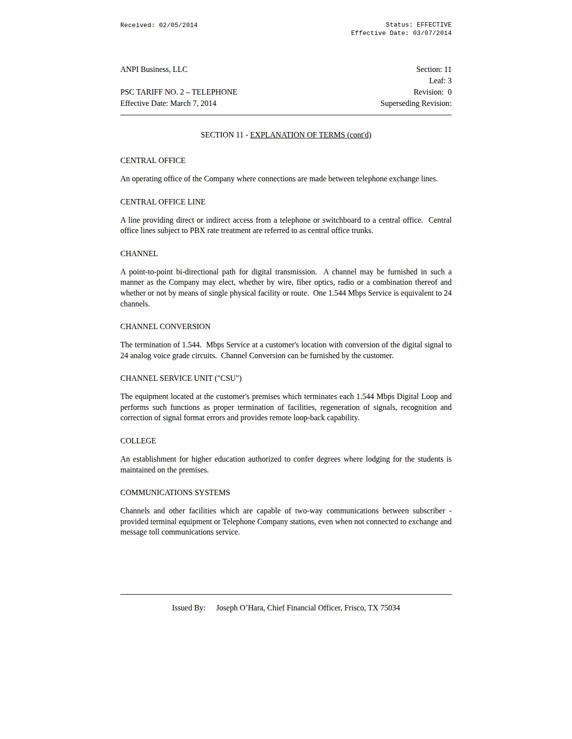Received: 02/05/2014
Status: EFFECTIVE
Effective Date: 03/07/2014
ANPI Business, LLC
PSC TARIFF NO. 2 – TELEPHONE
Effective Date: March 7, 2014
Section: 11
Leaf: 3
Revision: 0
Superseding Revision:
SECTION 11 - EXPLANATION OF TERMS (cont'd)
CENTRAL OFFICE
An operating office of the Company where connections are made between telephone exchange lines.
CENTRAL OFFICE LINE
A line providing direct or indirect access from a telephone or switchboard to a central office. Central office lines subject to PBX rate treatment are referred to as central office trunks.
CHANNEL
A point-to-point bi-directional path for digital transmission. A channel may be furnished in such a manner as the Company may elect, whether by wire, fiber optics, radio or a combination thereof and whether or not by means of single physical facility or route. One 1.544 Mbps Service is equivalent to 24 channels.
CHANNEL CONVERSION
The termination of 1.544. Mbps Service at a customer's location with conversion of the digital signal to 24 analog voice grade circuits. Channel Conversion can be furnished by the customer.
CHANNEL SERVICE UNIT ("CSU")
The equipment located at the customer's premises which terminates each 1.544 Mbps Digital Loop and performs such functions as proper termination of facilities, regeneration of signals, recognition and correction of signal format errors and provides remote loop-back capability.
COLLEGE
An establishment for higher education authorized to confer degrees where lodging for the students is maintained on the premises.
COMMUNICATIONS SYSTEMS
Channels and other facilities which are capable of two-way communications between subscriber -provided terminal equipment or Telephone Company stations, even when not connected to exchange and message toll communications service.
Issued By: Joseph O’Hara, Chief Financial Officer, Frisco, TX 75034